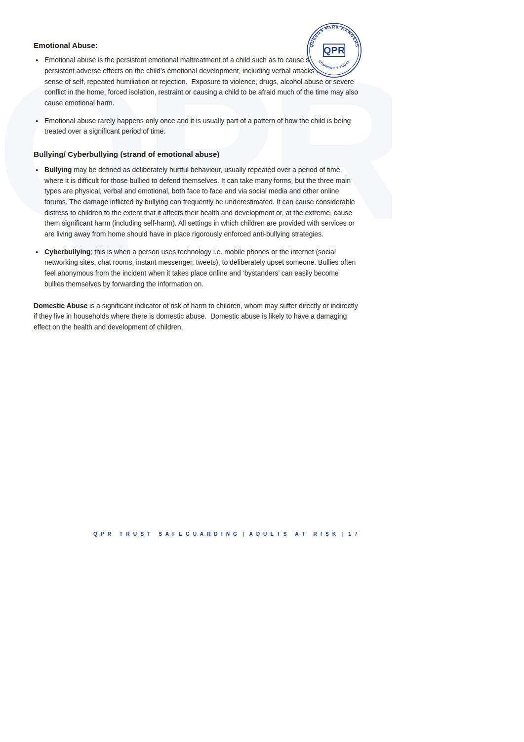QPR
QUEENS PARK RANGERS COMMUNITY TRUST QPR
Emotional Abuse:
Emotional abuse is the persistent emotional maltreatment of a child such as to cause severe and persistent adverse effects on the child’s emotional development, including verbal attacks on a child's sense of self, repeated humiliation or rejection. Exposure to violence, drugs, alcohol abuse or severe conflict in the home, forced isolation, restraint or causing a child to be afraid much of the time may also cause emotional harm.
Emotional abuse rarely happens only once and it is usually part of a pattern of how the child is being treated over a significant period of time.
Bullying/ Cyberbullying (strand of emotional abuse)
Bullying may be defined as deliberately hurtful behaviour, usually repeated over a period of time, where it is difficult for those bullied to defend themselves. It can take many forms, but the three main types are physical, verbal and emotional, both face to face and via social media and other online forums. The damage inflicted by bullying can frequently be underestimated. It can cause considerable distress to children to the extent that it affects their health and development or, at the extreme, cause them significant harm (including self-harm). All settings in which children are provided with services or are living away from home should have in place rigorously enforced anti-bullying strategies.
Cyberbullying; this is when a person uses technology i.e. mobile phones or the internet (social networking sites, chat rooms, instant messenger, tweets), to deliberately upset someone. Bullies often feel anonymous from the incident when it takes place online and ‘bystanders’ can easily become bullies themselves by forwarding the information on.
Domestic Abuse is a significant indicator of risk of harm to children, whom may suffer directly or indirectly if they live in households where there is domestic abuse. Domestic abuse is likely to have a damaging effect on the health and development of children.
Q P R T R U S T S A F E G U A R D I N G | A D U L T S A T R I S K | 1 7